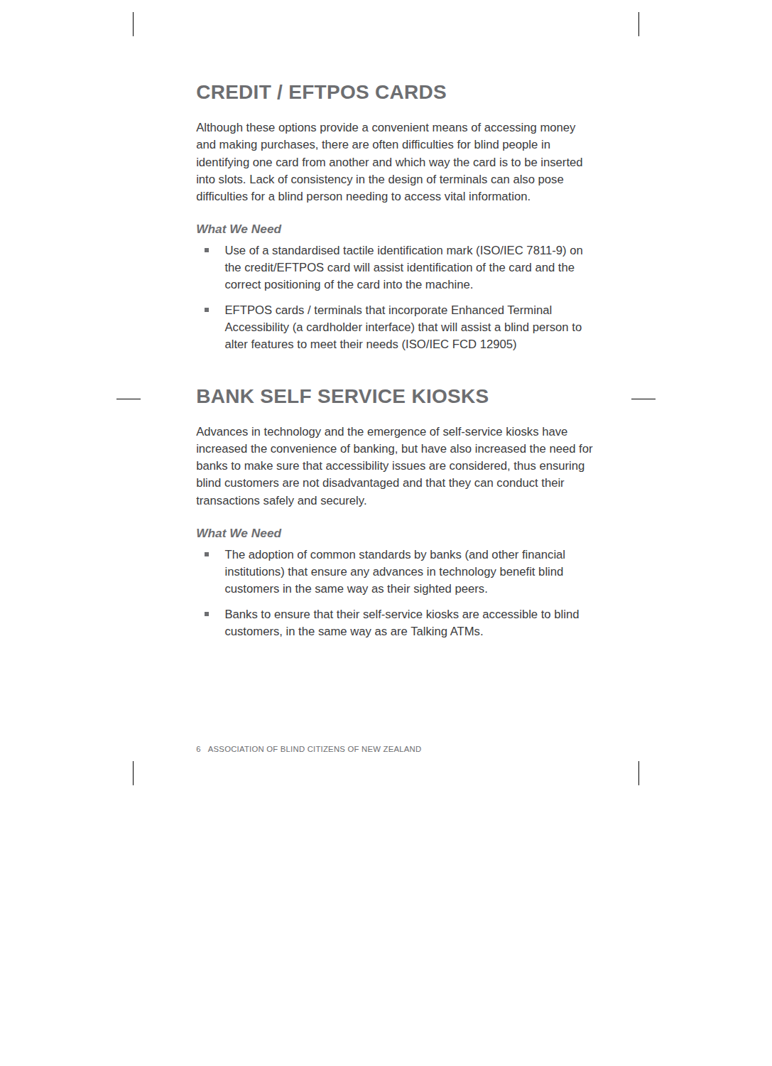Credit / EFTPOS Cards
Although these options provide a convenient means of accessing money and making purchases, there are often difficulties for blind people in identifying one card from another and which way the card is to be inserted into slots. Lack of consistency in the design of terminals can also pose difficulties for a blind person needing to access vital information.
What We Need
Use of a standardised tactile identification mark (ISO/IEC 7811-9) on the credit/EFTPOS card will assist identification of the card and the correct positioning of the card into the machine.
EFTPOS cards / terminals that incorporate Enhanced Terminal Accessibility (a cardholder interface) that will assist a blind person to alter features to meet their needs (ISO/IEC FCD 12905)
Bank Self Service Kiosks
Advances in technology and the emergence of self-service kiosks have increased the convenience of banking, but have also increased the need for banks to make sure that accessibility issues are considered, thus ensuring blind customers are not disadvantaged and that they can conduct their transactions safely and securely.
What We Need
The adoption of common standards by banks (and other financial institutions) that ensure any advances in technology benefit blind customers in the same way as their sighted peers.
Banks to ensure that their self-service kiosks are accessible to blind customers, in the same way as are Talking ATMs.
6 Association of Blind Citizens of New Zealand